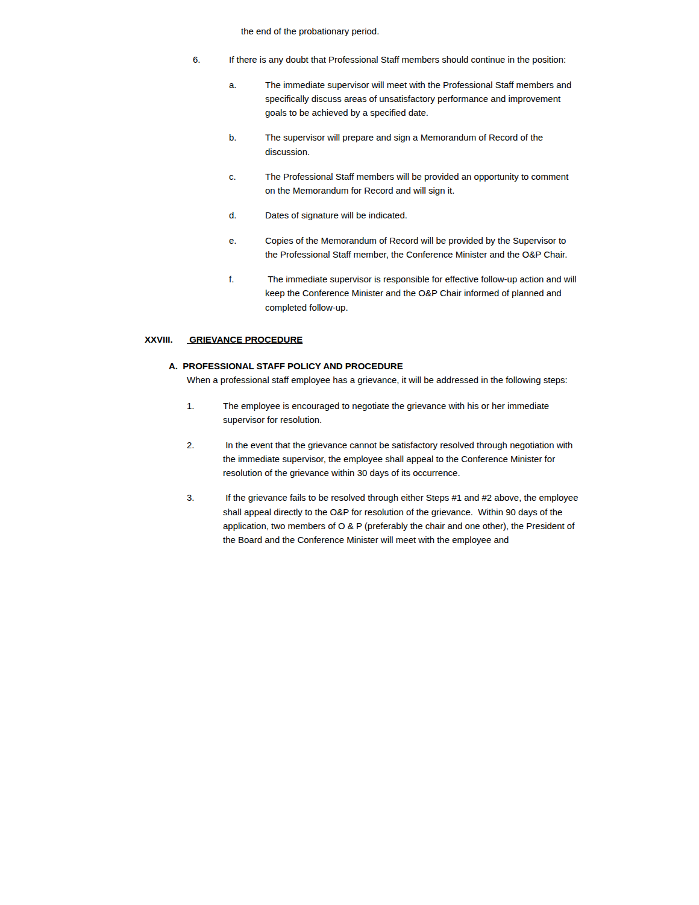the end of the probationary period.
6.
If there is any doubt that Professional Staff members should continue in the position:
a.
The immediate supervisor will meet with the Professional Staff members and specifically discuss areas of unsatisfactory performance and improvement goals to be achieved by a specified date.
b.
The supervisor will prepare and sign a Memorandum of Record of the discussion.
c.
The Professional Staff members will be provided an opportunity to comment on the Memorandum for Record and will sign it.
d.
Dates of signature will be indicated.
e.
Copies of the Memorandum of Record will be provided by the Supervisor to the Professional Staff member, the Conference Minister and the O&P Chair.
f.
The immediate supervisor is responsible for effective follow-up action and will keep the Conference Minister and the O&P Chair informed of planned and completed follow-up.
XXVIII. GRIEVANCE PROCEDURE
A. PROFESSIONAL STAFF POLICY AND PROCEDURE
When a professional staff employee has a grievance, it will be addressed in the following steps:
1.
The employee is encouraged to negotiate the grievance with his or her immediate supervisor for resolution.
2.
In the event that the grievance cannot be satisfactory resolved through negotiation with the immediate supervisor, the employee shall appeal to the Conference Minister for resolution of the grievance within 30 days of its occurrence.
3.
If the grievance fails to be resolved through either Steps #1 and #2 above, the employee shall appeal directly to the O&P for resolution of the grievance. Within 90 days of the application, two members of O & P (preferably the chair and one other), the President of the Board and the Conference Minister will meet with the employee and